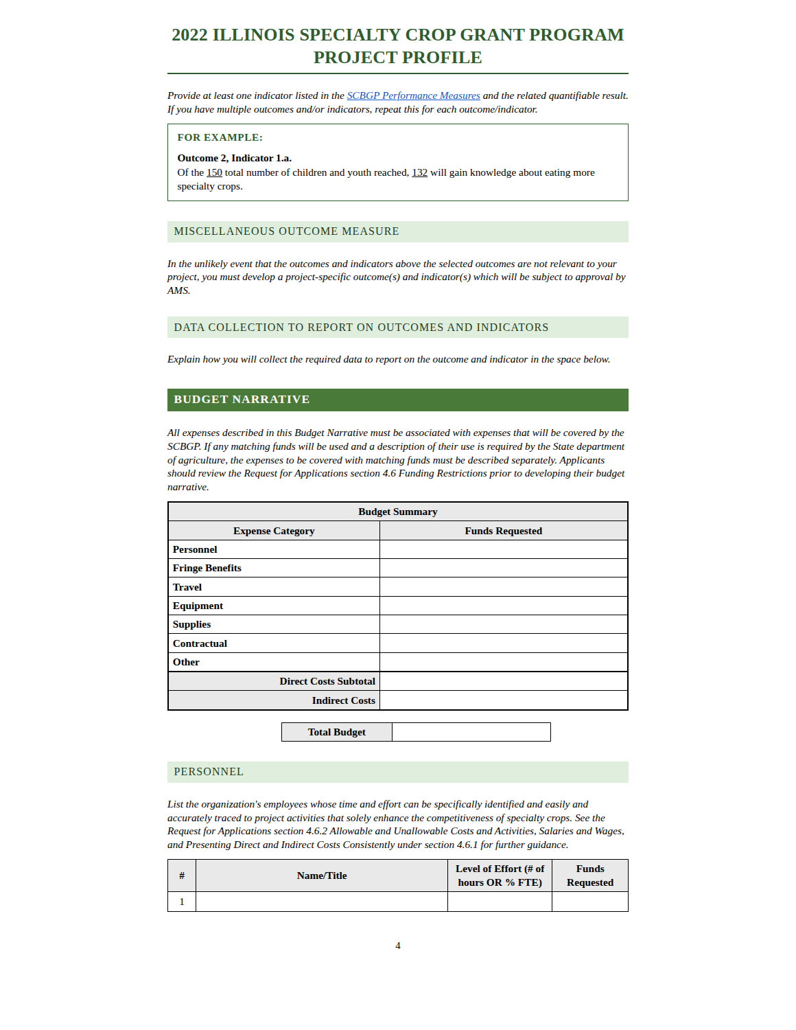2022 Illinois Specialty Crop Grant Program Project Profile
Provide at least one indicator listed in the SCBGP Performance Measures and the related quantifiable result. If you have multiple outcomes and/or indicators, repeat this for each outcome/indicator.
FOR EXAMPLE:
Outcome 2, Indicator 1.a.
Of the 150 total number of children and youth reached, 132 will gain knowledge about eating more specialty crops.
Miscellaneous Outcome Measure
In the unlikely event that the outcomes and indicators above the selected outcomes are not relevant to your project, you must develop a project-specific outcome(s) and indicator(s) which will be subject to approval by AMS.
Data Collection to Report on Outcomes and Indicators
Explain how you will collect the required data to report on the outcome and indicator in the space below.
Budget Narrative
All expenses described in this Budget Narrative must be associated with expenses that will be covered by the SCBGP. If any matching funds will be used and a description of their use is required by the State department of agriculture, the expenses to be covered with matching funds must be described separately. Applicants should review the Request for Applications section 4.6 Funding Restrictions prior to developing their budget narrative.
| Budget Summary |
| --- |
| Expense Category | Funds Requested |
| Personnel | |
| Fringe Benefits | |
| Travel | |
| Equipment | |
| Supplies | |
| Contractual | |
| Other | |
| Direct Costs Subtotal | |
| Indirect Costs | |
| Total Budget | |
Personnel
List the organization's employees whose time and effort can be specifically identified and easily and accurately traced to project activities that solely enhance the competitiveness of specialty crops. See the Request for Applications section 4.6.2 Allowable and Unallowable Costs and Activities, Salaries and Wages, and Presenting Direct and Indirect Costs Consistently under section 4.6.1 for further guidance.
| # | Name/Title | Level of Effort (# of hours OR % FTE) | Funds Requested |
| --- | --- | --- | --- |
| 1 | | | |
4